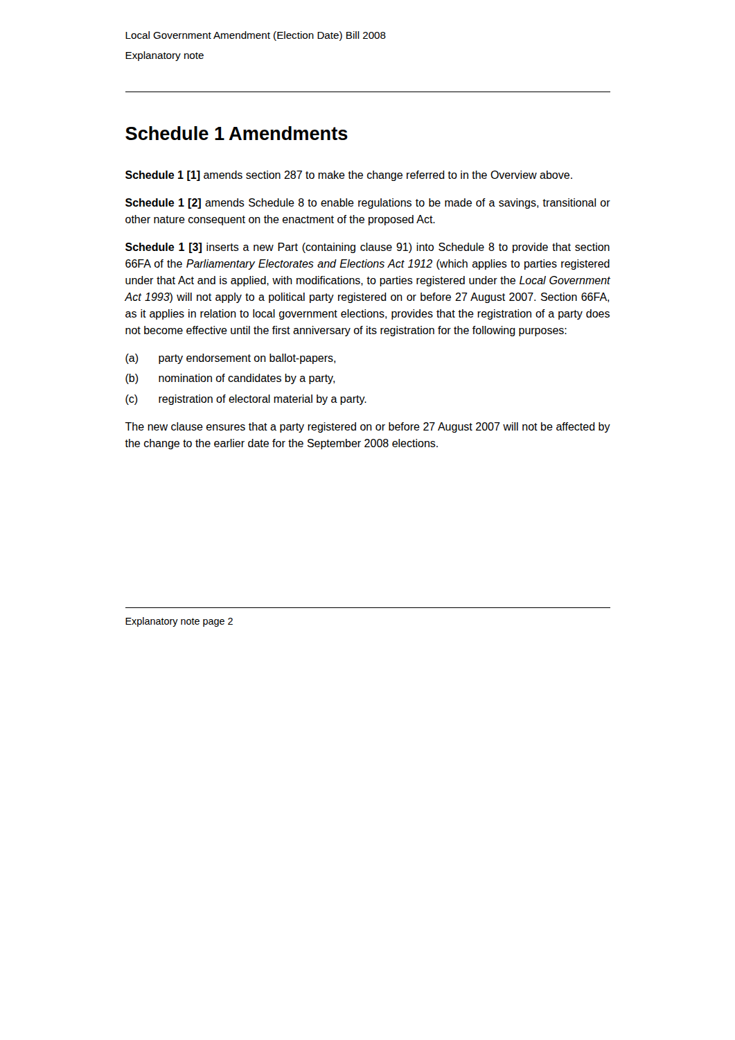Local Government Amendment (Election Date) Bill 2008
Explanatory note
Schedule 1 Amendments
Schedule 1 [1] amends section 287 to make the change referred to in the Overview above.
Schedule 1 [2] amends Schedule 8 to enable regulations to be made of a savings, transitional or other nature consequent on the enactment of the proposed Act.
Schedule 1 [3] inserts a new Part (containing clause 91) into Schedule 8 to provide that section 66FA of the Parliamentary Electorates and Elections Act 1912 (which applies to parties registered under that Act and is applied, with modifications, to parties registered under the Local Government Act 1993) will not apply to a political party registered on or before 27 August 2007. Section 66FA, as it applies in relation to local government elections, provides that the registration of a party does not become effective until the first anniversary of its registration for the following purposes:
(a) party endorsement on ballot-papers,
(b) nomination of candidates by a party,
(c) registration of electoral material by a party.
The new clause ensures that a party registered on or before 27 August 2007 will not be affected by the change to the earlier date for the September 2008 elections.
Explanatory note page 2